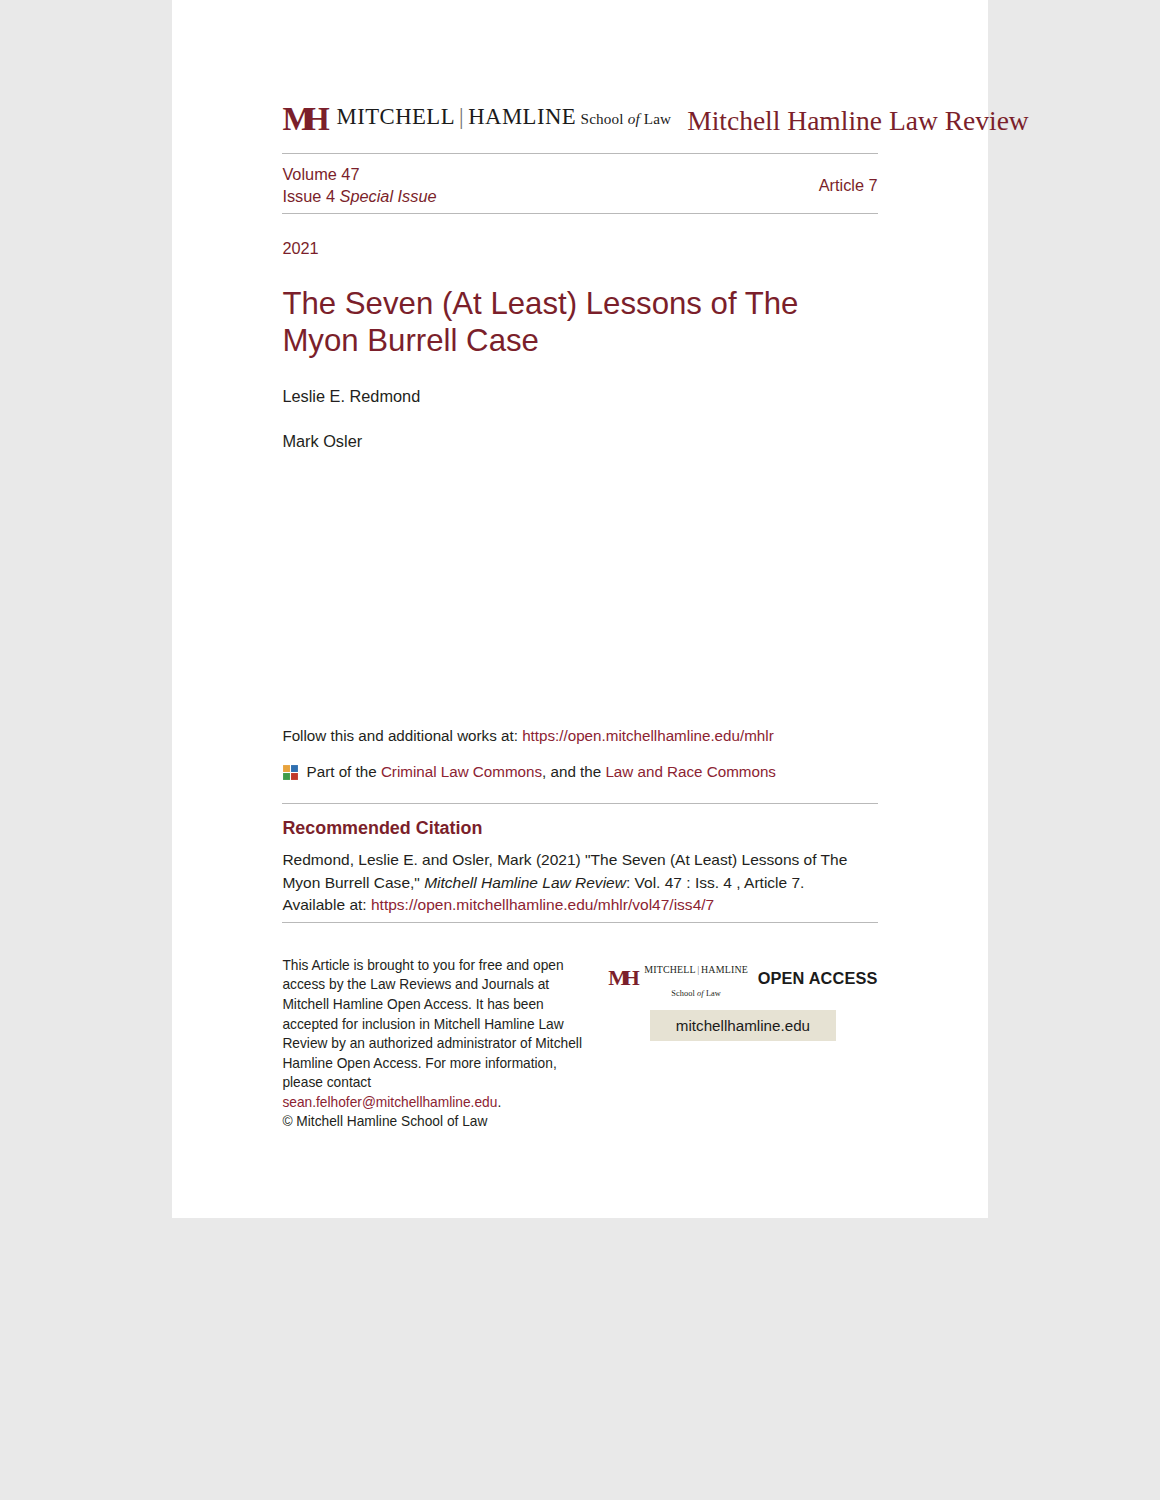MH MITCHELL|HAMLINE School of Law
Mitchell Hamline Law Review
Volume 47
Issue 4 Special Issue
Article 7
2021
The Seven (At Least) Lessons of The Myon Burrell Case
Leslie E. Redmond
Mark Osler
Follow this and additional works at: https://open.mitchellhamline.edu/mhlr
Part of the Criminal Law Commons, and the Law and Race Commons
Recommended Citation
Redmond, Leslie E. and Osler, Mark (2021) "The Seven (At Least) Lessons of The Myon Burrell Case," Mitchell Hamline Law Review: Vol. 47 : Iss. 4 , Article 7.
Available at: https://open.mitchellhamline.edu/mhlr/vol47/iss4/7
This Article is brought to you for free and open access by the Law Reviews and Journals at Mitchell Hamline Open Access. It has been accepted for inclusion in Mitchell Hamline Law Review by an authorized administrator of Mitchell Hamline Open Access. For more information, please contact sean.felhofer@mitchellhamline.edu.
© Mitchell Hamline School of Law
MH MITCHELL|HAMLINE
School of Law
OPEN ACCESS
mitchellhamline.edu